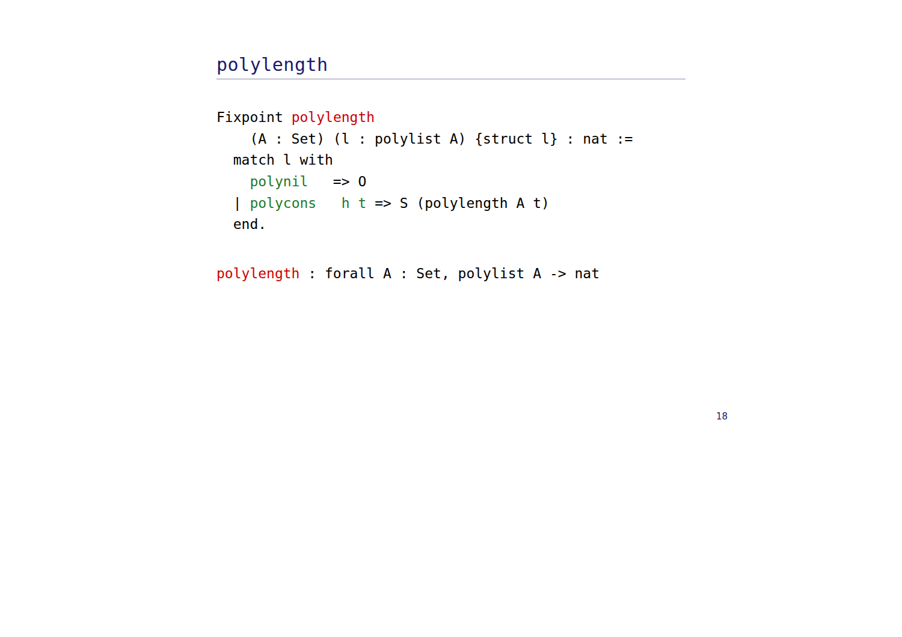polylength
Fixpoint polylength
    (A : Set) (l : polylist A) {struct l} : nat :=
  match l with
    polynil   => O
  | polycons   h t => S (polylength A t)
  end.
polylength : forall A : Set, polylist A -> nat
18